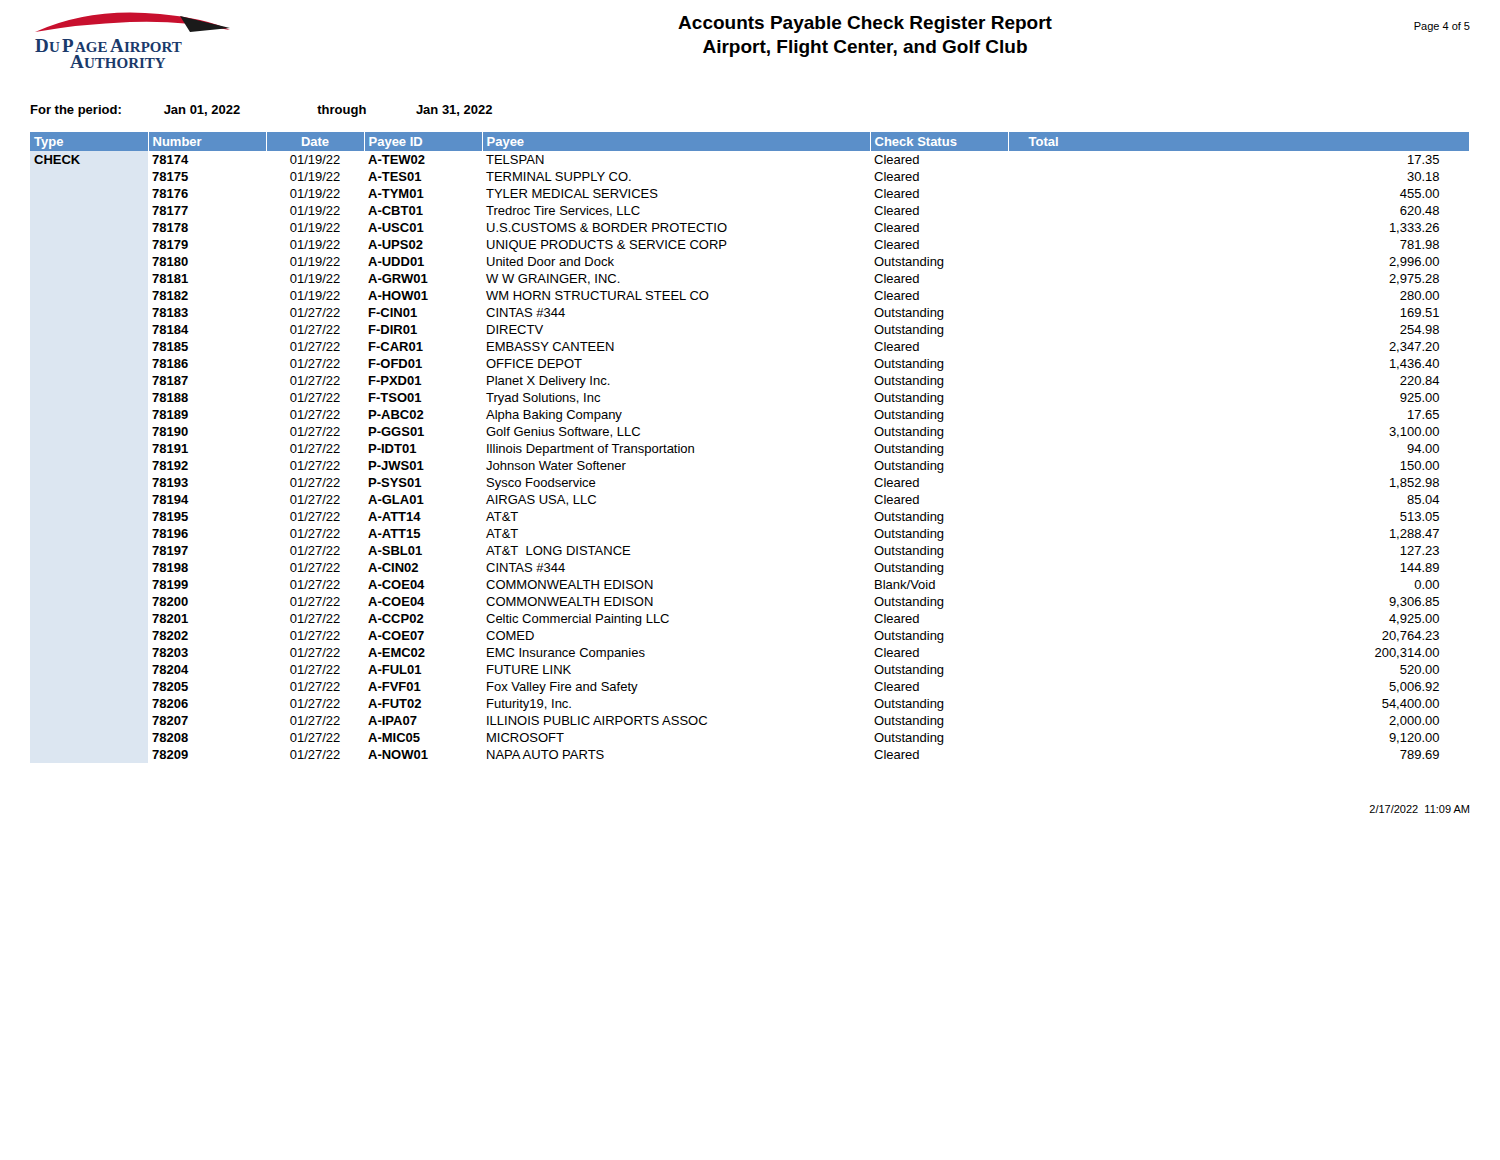Page 4 of 5
D U P AGE A IRPORT A UTHORITY
Accounts Payable Check Register Report
Airport, Flight Center, and Golf Club
For the period: Jan 01, 2022 through Jan 31, 2022
| Type | Number | Date | Payee ID | Payee | Check Status | Total |
| --- | --- | --- | --- | --- | --- | --- |
| CHECK | 78174 | 01/19/22 | A-TEW02 | TELSPAN | Cleared | 17.35 |
| | 78175 | 01/19/22 | A-TES01 | TERMINAL SUPPLY CO. | Cleared | 30.18 |
| | 78176 | 01/19/22 | A-TYM01 | TYLER MEDICAL SERVICES | Cleared | 455.00 |
| | 78177 | 01/19/22 | A-CBT01 | Tredroc Tire Services, LLC | Cleared | 620.48 |
| | 78178 | 01/19/22 | A-USC01 | U.S.CUSTOMS & BORDER PROTECTIO | Cleared | 1,333.26 |
| | 78179 | 01/19/22 | A-UPS02 | UNIQUE PRODUCTS & SERVICE CORP | Cleared | 781.98 |
| | 78180 | 01/19/22 | A-UDD01 | United Door and Dock | Outstanding | 2,996.00 |
| | 78181 | 01/19/22 | A-GRW01 | W W GRAINGER, INC. | Cleared | 2,975.28 |
| | 78182 | 01/19/22 | A-HOW01 | WM HORN STRUCTURAL STEEL CO | Cleared | 280.00 |
| | 78183 | 01/27/22 | F-CIN01 | CINTAS #344 | Outstanding | 169.51 |
| | 78184 | 01/27/22 | F-DIR01 | DIRECTV | Outstanding | 254.98 |
| | 78185 | 01/27/22 | F-CAR01 | EMBASSY CANTEEN | Cleared | 2,347.20 |
| | 78186 | 01/27/22 | F-OFD01 | OFFICE DEPOT | Outstanding | 1,436.40 |
| | 78187 | 01/27/22 | F-PXD01 | Planet X Delivery Inc. | Outstanding | 220.84 |
| | 78188 | 01/27/22 | F-TSO01 | Tryad Solutions, Inc | Outstanding | 925.00 |
| | 78189 | 01/27/22 | P-ABC02 | Alpha Baking Company | Outstanding | 17.65 |
| | 78190 | 01/27/22 | P-GGS01 | Golf Genius Software, LLC | Outstanding | 3,100.00 |
| | 78191 | 01/27/22 | P-IDT01 | Illinois Department of Transportation | Outstanding | 94.00 |
| | 78192 | 01/27/22 | P-JWS01 | Johnson Water Softener | Outstanding | 150.00 |
| | 78193 | 01/27/22 | P-SYS01 | Sysco Foodservice | Cleared | 1,852.98 |
| | 78194 | 01/27/22 | A-GLA01 | AIRGAS USA, LLC | Cleared | 85.04 |
| | 78195 | 01/27/22 | A-ATT14 | AT&T | Outstanding | 513.05 |
| | 78196 | 01/27/22 | A-ATT15 | AT&T | Outstanding | 1,288.47 |
| | 78197 | 01/27/22 | A-SBL01 | AT&T LONG DISTANCE | Outstanding | 127.23 |
| | 78198 | 01/27/22 | A-CIN02 | CINTAS #344 | Outstanding | 144.89 |
| | 78199 | 01/27/22 | A-COE04 | COMMONWEALTH EDISON | Blank/Void | 0.00 |
| | 78200 | 01/27/22 | A-COE04 | COMMONWEALTH EDISON | Outstanding | 9,306.85 |
| | 78201 | 01/27/22 | A-CCP02 | Celtic Commercial Painting LLC | Cleared | 4,925.00 |
| | 78202 | 01/27/22 | A-COE07 | COMED | Outstanding | 20,764.23 |
| | 78203 | 01/27/22 | A-EMC02 | EMC Insurance Companies | Cleared | 200,314.00 |
| | 78204 | 01/27/22 | A-FUL01 | FUTURE LINK | Outstanding | 520.00 |
| | 78205 | 01/27/22 | A-FVF01 | Fox Valley Fire and Safety | Cleared | 5,006.92 |
| | 78206 | 01/27/22 | A-FUT02 | Futurity19, Inc. | Outstanding | 54,400.00 |
| | 78207 | 01/27/22 | A-IPA07 | ILLINOIS PUBLIC AIRPORTS ASSOC | Outstanding | 2,000.00 |
| | 78208 | 01/27/22 | A-MIC05 | MICROSOFT | Outstanding | 9,120.00 |
| | 78209 | 01/27/22 | A-NOW01 | NAPA AUTO PARTS | Cleared | 789.69 |
2/17/2022 11:09 AM